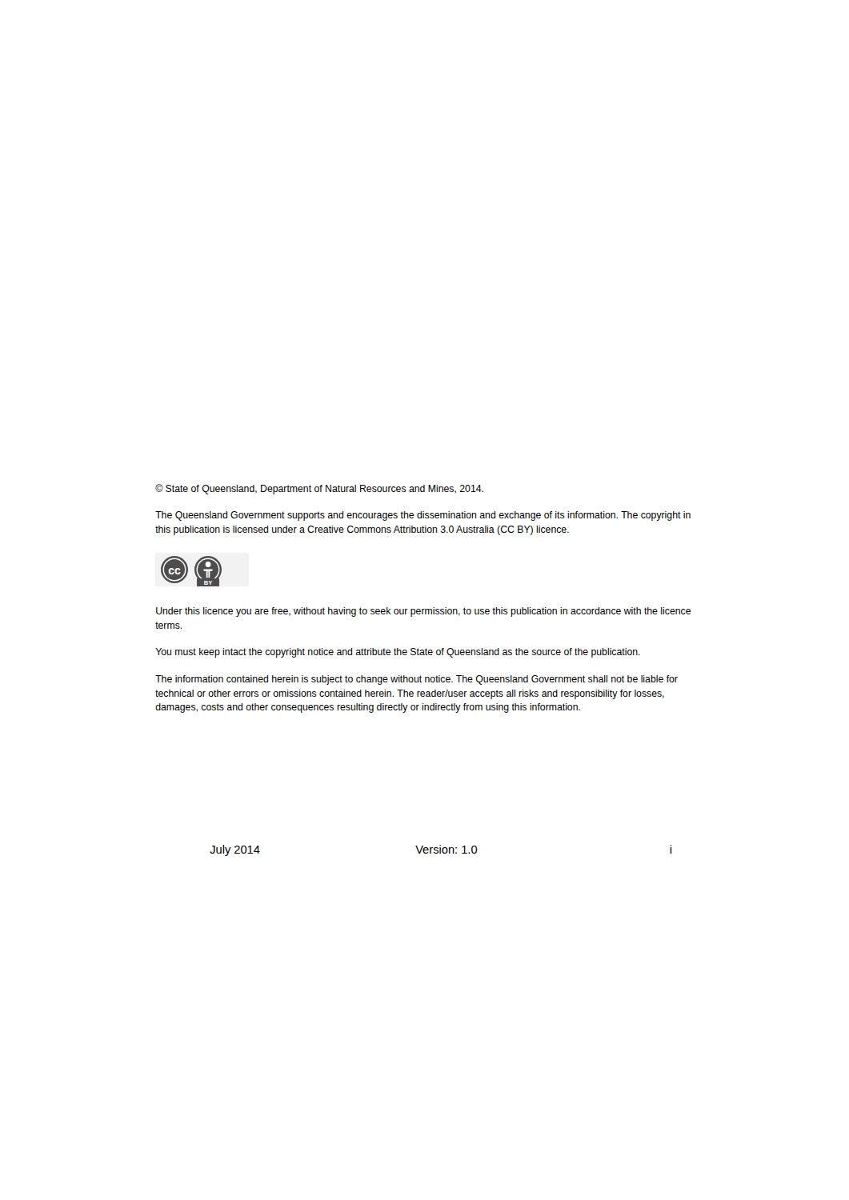© State of Queensland, Department of Natural Resources and Mines, 2014.
The Queensland Government supports and encourages the dissemination and exchange of its information. The copyright in this publication is licensed under a Creative Commons Attribution 3.0 Australia (CC BY) licence.
cc BY
Under this licence you are free, without having to seek our permission, to use this publication in accordance with the licence terms.
You must keep intact the copyright notice and attribute the State of Queensland as the source of the publication.
The information contained herein is subject to change without notice. The Queensland Government shall not be liable for technical or other errors or omissions contained herein. The reader/user accepts all risks and responsibility for losses, damages, costs and other consequences resulting directly or indirectly from using this information.
July 2014
Version: 1.0
i